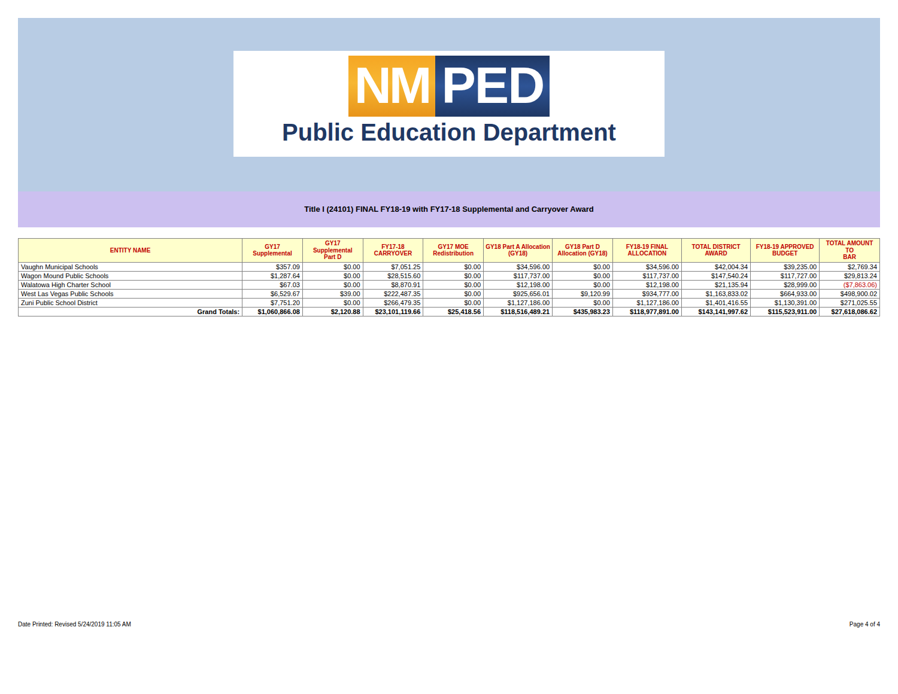NM PED
Public Education Department
Title I (24101) FINAL FY18-19 with FY17-18 Supplemental and Carryover Award
| ENTITY NAME | GY17 Supplemental | GY17 Supplemental Part D | FY17-18 CARRYOVER | GY17 MOE Redistribution | GY18 Part A Allocation (GY18) | GY18 Part D Allocation (GY18) | FY18-19 FINAL ALLOCATION | TOTAL DISTRICT AWARD | FY18-19 APPROVED BUDGET | TOTAL AMOUNT TO BAR |
| --- | --- | --- | --- | --- | --- | --- | --- | --- | --- | --- |
| Vaughn Municipal Schools | $357.09 | $0.00 | $7,051.25 | $0.00 | $34,596.00 | $0.00 | $34,596.00 | $42,004.34 | $39,235.00 | $2,769.34 |
| Wagon Mound Public Schools | $1,287.64 | $0.00 | $28,515.60 | $0.00 | $117,737.00 | $0.00 | $117,737.00 | $147,540.24 | $117,727.00 | $29,813.24 |
| Walatowa High Charter School | $67.03 | $0.00 | $8,870.91 | $0.00 | $12,198.00 | $0.00 | $12,198.00 | $21,135.94 | $28,999.00 | ($7,863.06) |
| West Las Vegas Public Schools | $6,529.67 | $39.00 | $222,487.35 | $0.00 | $925,656.01 | $9,120.99 | $934,777.00 | $1,163,833.02 | $664,933.00 | $498,900.02 |
| Zuni Public School District | $7,751.20 | $0.00 | $266,479.35 | $0.00 | $1,127,186.00 | $0.00 | $1,127,186.00 | $1,401,416.55 | $1,130,391.00 | $271,025.55 |
| Grand Totals: | $1,060,866.08 | $2,120.88 | $23,101,119.66 | $25,418.56 | $118,516,489.21 | $435,983.23 | $118,977,891.00 | $143,141,997.62 | $115,523,911.00 | $27,618,086.62 |
Date Printed: Revised 5/24/2019 11:05 AM
Page 4 of 4